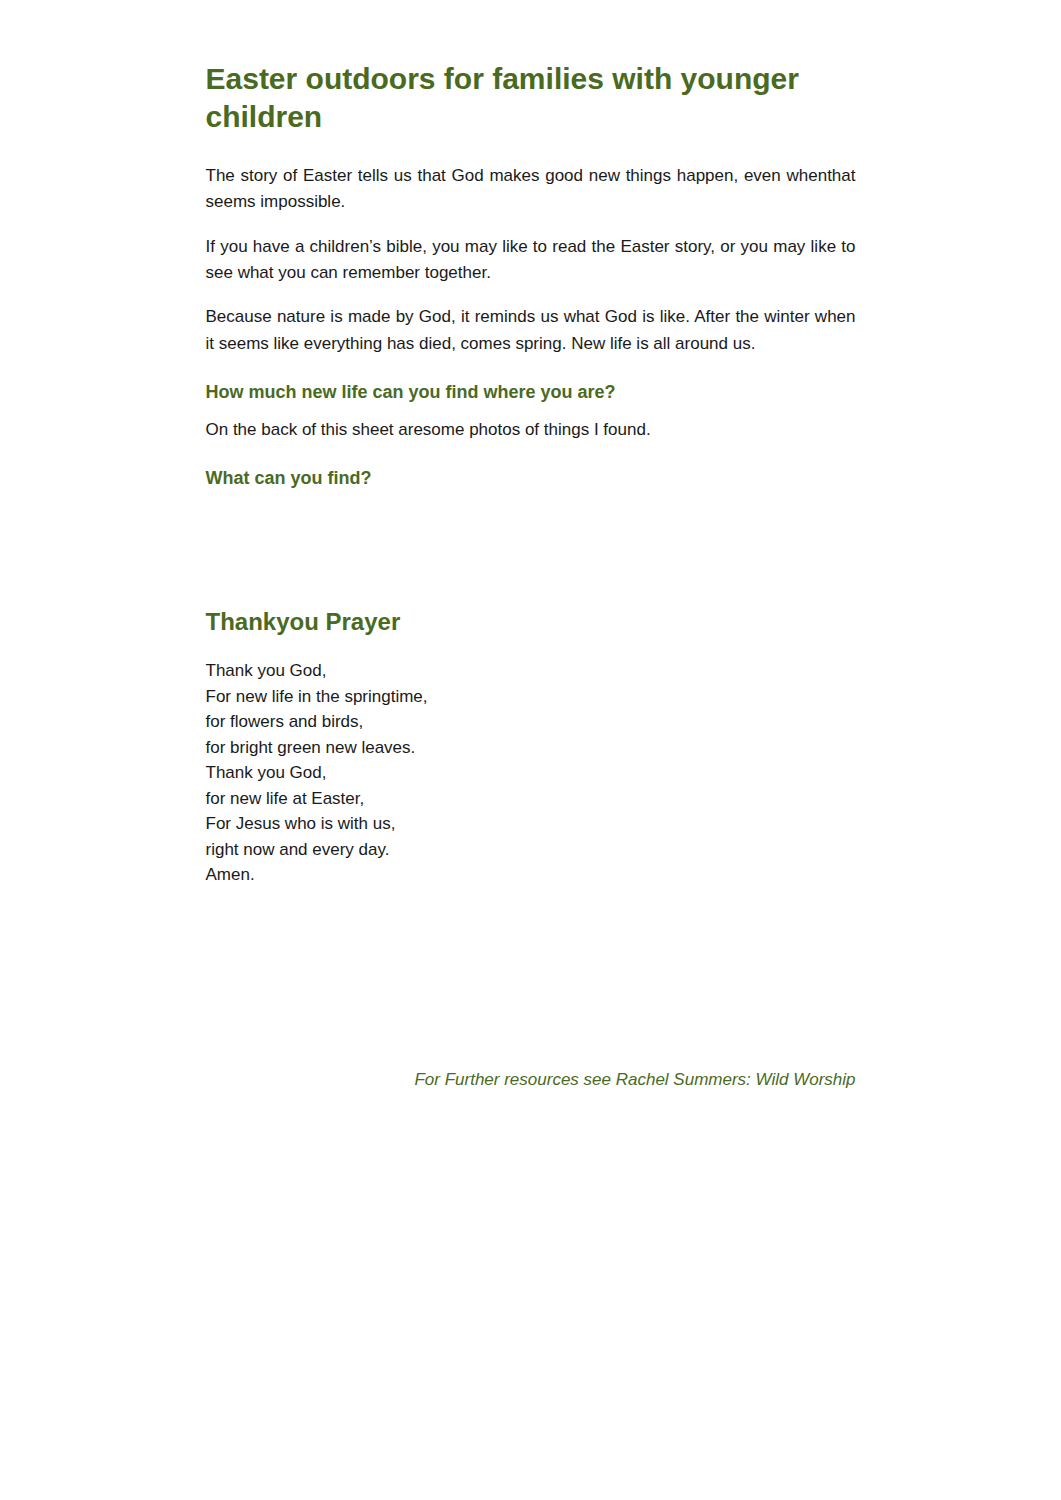Easter outdoors for families with younger children
The story of Easter tells us that God makes good new things happen, even whenthat seems impossible.
If you have a children’s bible, you may like to read the Easter story, or you may like to see what you can remember together.
Because nature is made by God, it reminds us what God is like. After the winter when it seems like everything has died, comes spring. New life is all around us.
How much new life can you find where you are?
On the back of this sheet aresome photos of things I found.
What can you find?
Thankyou Prayer
Thank you God,
For new life in the springtime,
for flowers and birds,
for bright green new leaves.
Thank you God,
for new life at Easter,
For Jesus who is with us,
right now and every day.
Amen.
For Further resources see Rachel Summers: Wild Worship